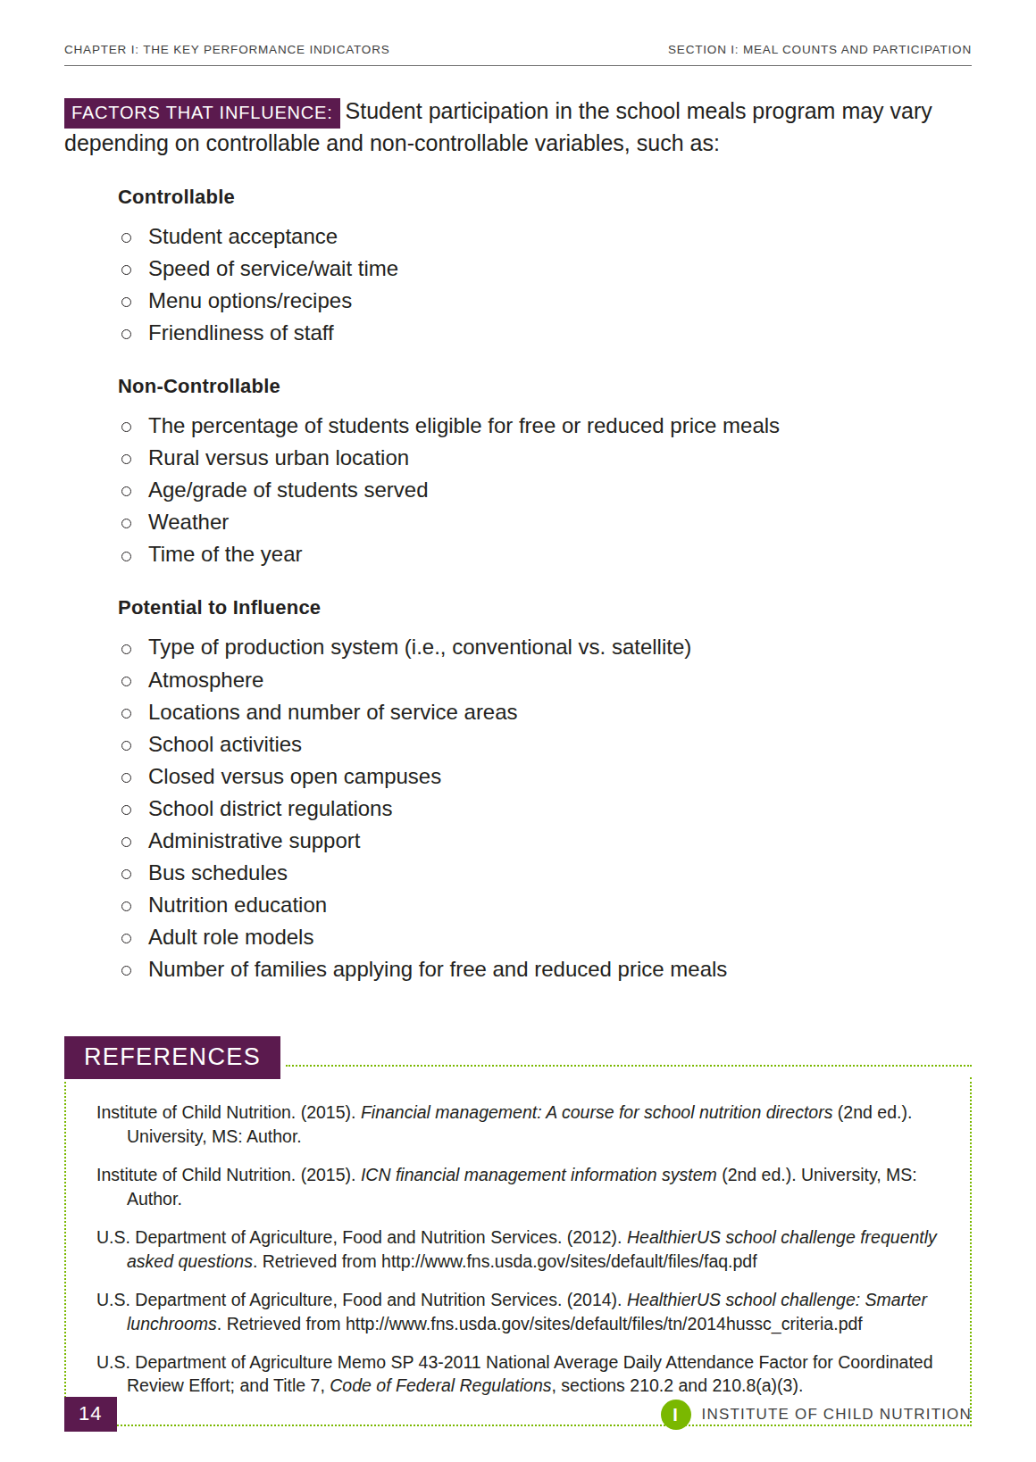Chapter I: The Key Performance Indicators
Section I: Meal Counts and Participation
Factors that Influence: Student participation in the school meals program may vary depending on controllable and non-controllable variables, such as:
Controllable
Student acceptance
Speed of service/wait time
Menu options/recipes
Friendliness of staff
Non-Controllable
The percentage of students eligible for free or reduced price meals
Rural versus urban location
Age/grade of students served
Weather
Time of the year
Potential to Influence
Type of production system (i.e., conventional vs. satellite)
Atmosphere
Locations and number of service areas
School activities
Closed versus open campuses
School district regulations
Administrative support
Bus schedules
Nutrition education
Adult role models
Number of families applying for free and reduced price meals
References
Institute of Child Nutrition. (2015). Financial management: A course for school nutrition directors (2nd ed.). University, MS: Author.
Institute of Child Nutrition. (2015). ICN financial management information system (2nd ed.). University, MS: Author.
U.S. Department of Agriculture, Food and Nutrition Services. (2012). HealthierUS school challenge frequently asked questions. Retrieved from http://www.fns.usda.gov/sites/default/files/faq.pdf
U.S. Department of Agriculture, Food and Nutrition Services. (2014). HealthierUS school challenge: Smarter lunchrooms. Retrieved from http://www.fns.usda.gov/sites/default/files/tn/2014hussc_criteria.pdf
U.S. Department of Agriculture Memo SP 43-2011 National Average Daily Attendance Factor for Coordinated Review Effort; and Title 7, Code of Federal Regulations, sections 210.2 and 210.8(a)(3).
14
i Institute of Child Nutrition